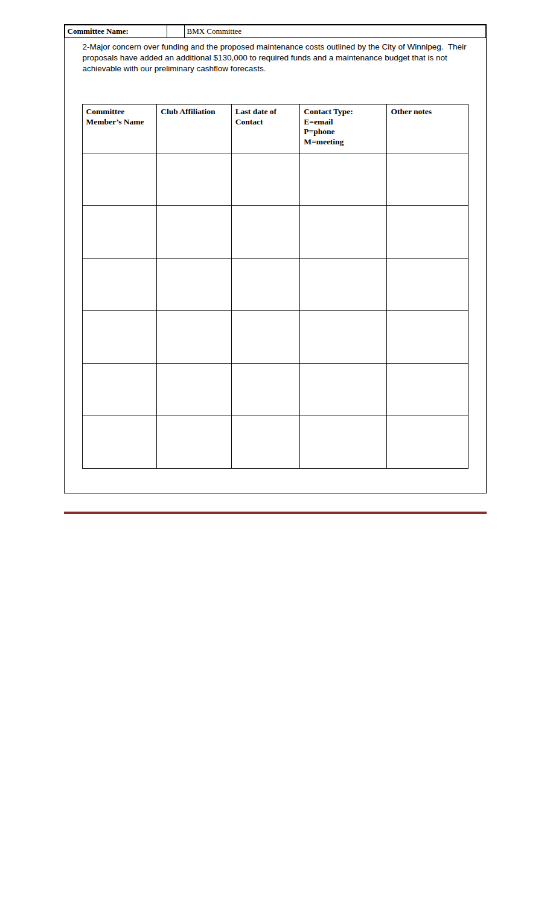| Committee Name: | | BMX Committee |
2-Major concern over funding and the proposed maintenance costs outlined by the City of Winnipeg. Their proposals have added an additional $130,000 to required funds and a maintenance budget that is not achievable with our preliminary cashflow forecasts.
| Committee Member’s Name | Club Affiliation | Last date of Contact | Contact Type: E=email P=phone M=meeting | Other notes |
| --- | --- | --- | --- | --- |